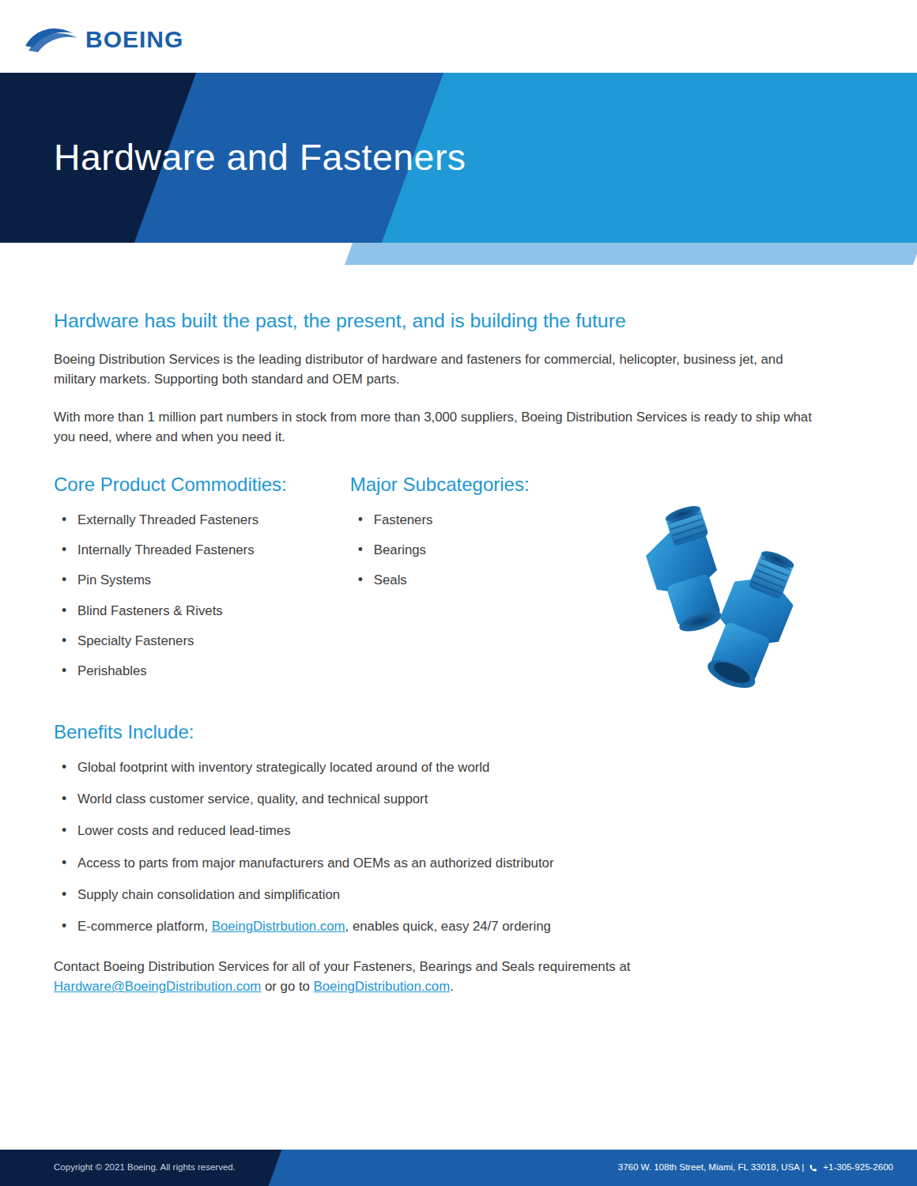BOEING
Hardware and Fasteners
Hardware has built the past, the present, and is building the future
Boeing Distribution Services is the leading distributor of hardware and fasteners for commercial, helicopter, business jet, and military markets. Supporting both standard and OEM parts.
With more than 1 million part numbers in stock from more than 3,000 suppliers, Boeing Distribution Services is ready to ship what you need, where and when you need it.
Core Product Commodities:
Externally Threaded Fasteners
Internally Threaded Fasteners
Pin Systems
Blind Fasteners & Rivets
Specialty Fasteners
Perishables
Major Subcategories:
Fasteners
Bearings
Seals
Benefits Include:
Global footprint with inventory strategically located around of the world
World class customer service, quality, and technical support
Lower costs and reduced lead-times
Access to parts from major manufacturers and OEMs as an authorized distributor
Supply chain consolidation and simplification
E-commerce platform, BoeingDistrbution.com, enables quick, easy 24/7 ordering
Contact Boeing Distribution Services for all of your Fasteners, Bearings and Seals requirements at Hardware@BoeingDistribution.com or go to BoeingDistribution.com.
Copyright © 2021 Boeing. All rights reserved.
3760 W. 108th Street, Miami, FL 33018, USA | +1-305-925-2600